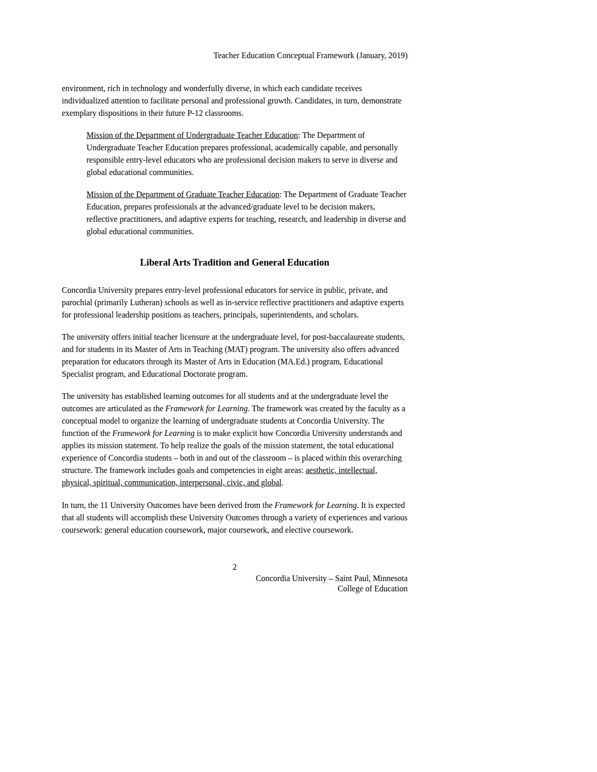Teacher Education Conceptual Framework (January, 2019)
environment, rich in technology and wonderfully diverse, in which each candidate receives individualized attention to facilitate personal and professional growth. Candidates, in turn, demonstrate exemplary dispositions in their future P-12 classrooms.
Mission of the Department of Undergraduate Teacher Education: The Department of Undergraduate Teacher Education prepares professional, academically capable, and personally responsible entry-level educators who are professional decision makers to serve in diverse and global educational communities.
Mission of the Department of Graduate Teacher Education: The Department of Graduate Teacher Education, prepares professionals at the advanced/graduate level to be decision makers, reflective practitioners, and adaptive experts for teaching, research, and leadership in diverse and global educational communities.
Liberal Arts Tradition and General Education
Concordia University prepares entry-level professional educators for service in public, private, and parochial (primarily Lutheran) schools as well as in-service reflective practitioners and adaptive experts for professional leadership positions as teachers, principals, superintendents, and scholars.
The university offers initial teacher licensure at the undergraduate level, for post-baccalaureate students, and for students in its Master of Arts in Teaching (MAT) program. The university also offers advanced preparation for educators through its Master of Arts in Education (MA.Ed.) program, Educational Specialist program, and Educational Doctorate program.
The university has established learning outcomes for all students and at the undergraduate level the outcomes are articulated as the Framework for Learning. The framework was created by the faculty as a conceptual model to organize the learning of undergraduate students at Concordia University. The function of the Framework for Learning is to make explicit how Concordia University understands and applies its mission statement. To help realize the goals of the mission statement, the total educational experience of Concordia students – both in and out of the classroom – is placed within this overarching structure. The framework includes goals and competencies in eight areas: aesthetic, intellectual, physical, spiritual, communication, interpersonal, civic, and global.
In turn, the 11 University Outcomes have been derived from the Framework for Learning. It is expected that all students will accomplish these University Outcomes through a variety of experiences and various coursework: general education coursework, major coursework, and elective coursework.
2
Concordia University – Saint Paul, Minnesota
College of Education